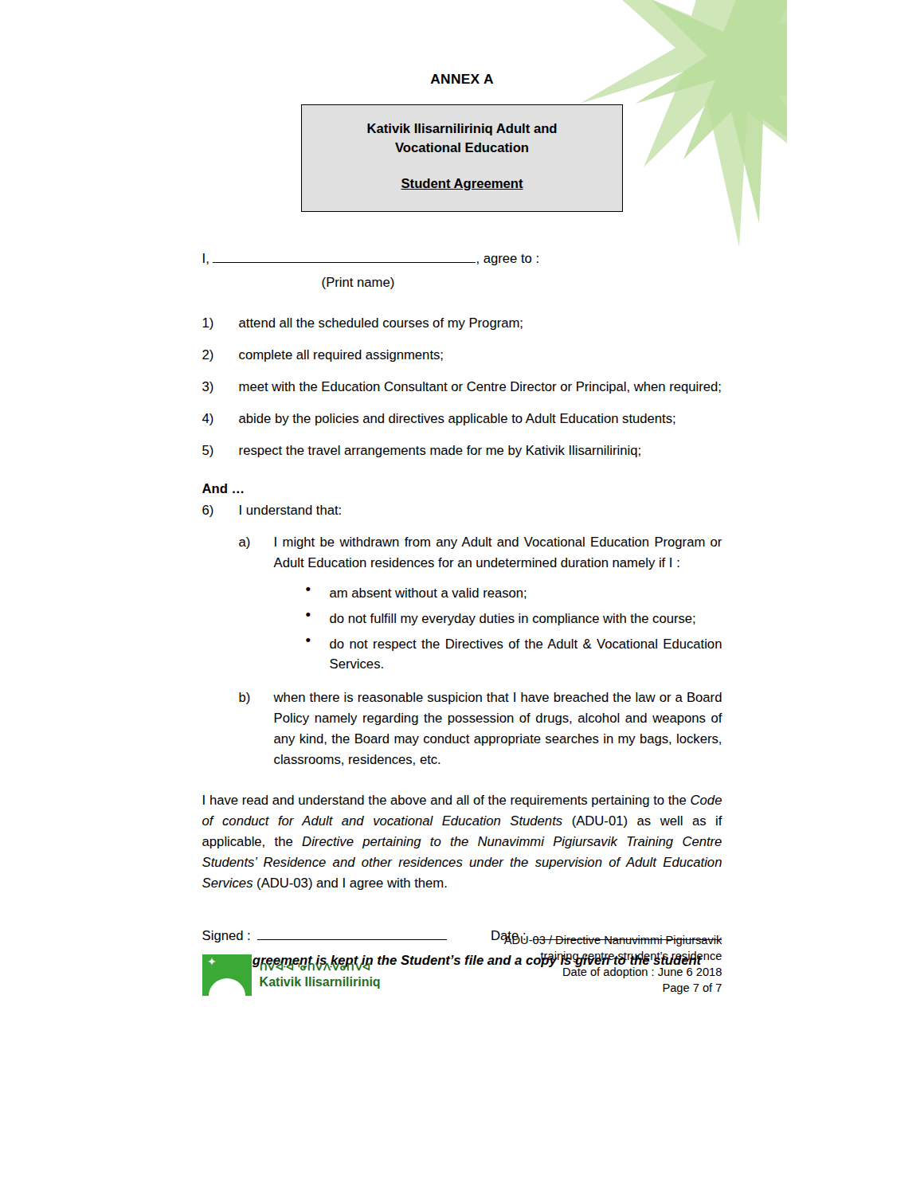ANNEX A
Kativik Ilisarniliriniq Adult and
Vocational Education
Student Agreement
I, , agree to :
(Print name)
attend all the scheduled courses of my Program;
complete all required assignments;
meet with the Education Consultant or Centre Director or Principal, when required;
abide by the policies and directives applicable to Adult Education students;
respect the travel arrangements made for me by Kativik Ilisarniliriniq;
And …
6) I understand that:
I might be withdrawn from any Adult and Vocational Education Program or Adult Education residences for an undetermined duration namely if I :
am absent without a valid reason;
do not fulfill my everyday duties in compliance with the course;
do not respect the Directives of the Adult & Vocational Education Services.
when there is reasonable suspicion that I have breached the law or a Board Policy namely regarding the possession of drugs, alcohol and weapons of any kind, the Board may conduct appropriate searches in my bags, lockers, classrooms, residences, etc.
I have read and understand the above and all of the requirements pertaining to the Code of conduct for Adult and vocational Education Students (ADU-01) as well as if applicable, the Directive pertaining to the Nunavimmi Pigiursavik Training Centre Students’ Residence and other residences under the supervision of Adult Education Services (ADU-03) and I agree with them.
Signed : Date :
**This Agreement is kept in the Student’s file and a copy is given to the student
ᑎᐯᐚᐊ ᑊᏻᑎᐯᐽᐯᏻᑎᐯᐊ Kativik Ilisarniliriniq
ADU-03 / Directive Nanuvimmi Pigiursavik
training centre strudent’s residence
Date of adoption : June 6 2018
Page 7 of 7